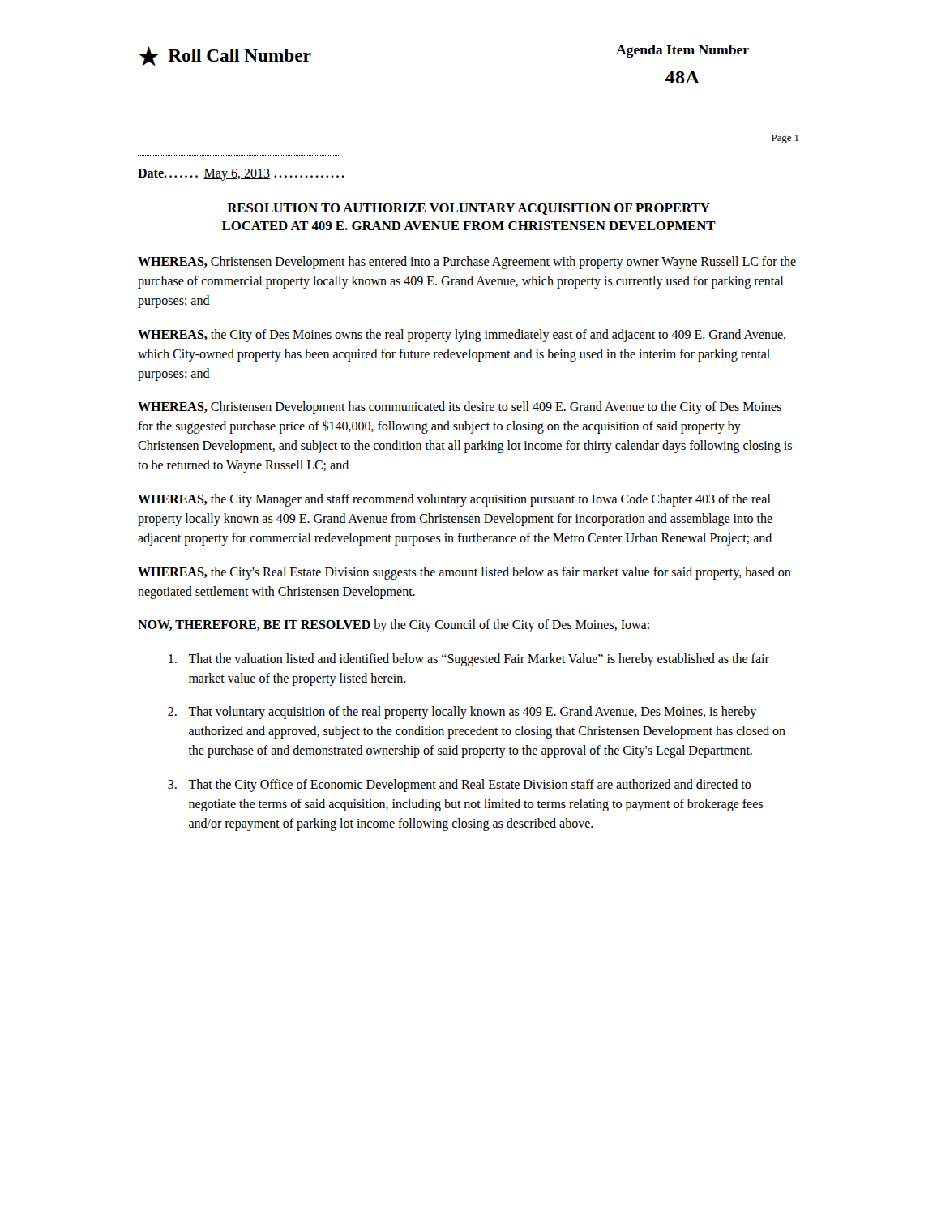★ Roll Call Number
Agenda Item Number 48A
Page 1
Date....... May 6, 2013..............
Resolution to Authorize Voluntary Acquisition of Property
Located at 409 E. Grand Avenue from Christensen Development
WHEREAS, Christensen Development has entered into a Purchase Agreement with property owner Wayne Russell LC for the purchase of commercial property locally known as 409 E. Grand Avenue, which property is currently used for parking rental purposes; and
WHEREAS, the City of Des Moines owns the real property lying immediately east of and adjacent to 409 E. Grand Avenue, which City-owned property has been acquired for future redevelopment and is being used in the interim for parking rental purposes; and
WHEREAS, Christensen Development has communicated its desire to sell 409 E. Grand Avenue to the City of Des Moines for the suggested purchase price of $140,000, following and subject to closing on the acquisition of said property by Christensen Development, and subject to the condition that all parking lot income for thirty calendar days following closing is to be returned to Wayne Russell LC; and
WHEREAS, the City Manager and staff recommend voluntary acquisition pursuant to Iowa Code Chapter 403 of the real property locally known as 409 E. Grand Avenue from Christensen Development for incorporation and assemblage into the adjacent property for commercial redevelopment purposes in furtherance of the Metro Center Urban Renewal Project; and
WHEREAS, the City's Real Estate Division suggests the amount listed below as fair market value for said property, based on negotiated settlement with Christensen Development.
NOW, THEREFORE, BE IT RESOLVED by the City Council of the City of Des Moines, Iowa:
That the valuation listed and identified below as “Suggested Fair Market Value” is hereby established as the fair market value of the property listed herein.
That voluntary acquisition of the real property locally known as 409 E. Grand Avenue, Des Moines, is hereby authorized and approved, subject to the condition precedent to closing that Christensen Development has closed on the purchase of and demonstrated ownership of said property to the approval of the City's Legal Department.
That the City Office of Economic Development and Real Estate Division staff are authorized and directed to negotiate the terms of said acquisition, including but not limited to terms relating to payment of brokerage fees and/or repayment of parking lot income following closing as described above.